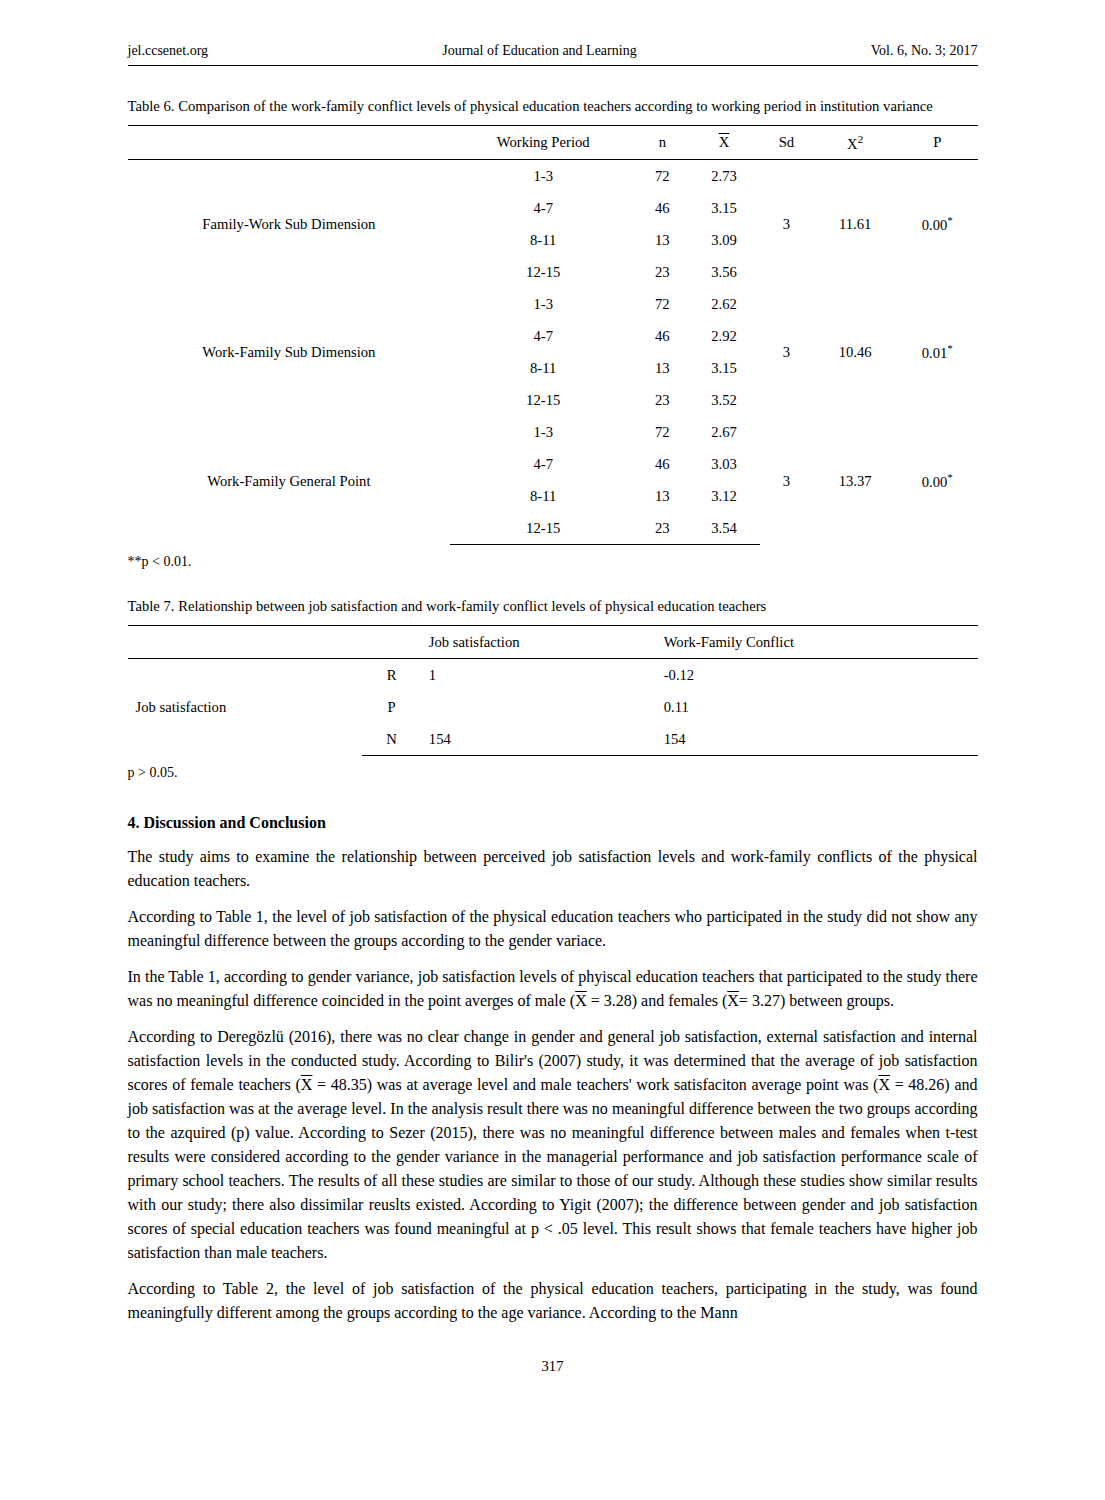jel.ccsenet.org
Journal of Education and Learning
Vol. 6, No. 3; 2017
Table 6. Comparison of the work-family conflict levels of physical education teachers according to working period in institution variance
| | Working Period | n | X | Sd | X 2 | P |
| --- | --- | --- | --- | --- | --- | --- |
| Family-Work Sub Dimension | 1-3 | 72 | 2.73 | 3 | 11.61 | 0.00 * |
| 4-7 | 46 | 3.15 |
| 8-11 | 13 | 3.09 |
| 12-15 | 23 | 3.56 |
| Work-Family Sub Dimension | 1-3 | 72 | 2.62 | 3 | 10.46 | 0.01 * |
| 4-7 | 46 | 2.92 |
| 8-11 | 13 | 3.15 |
| 12-15 | 23 | 3.52 |
| Work-Family General Point | 1-3 | 72 | 2.67 | 3 | 13.37 | 0.00 * |
| 4-7 | 46 | 3.03 |
| 8-11 | 13 | 3.12 |
| 12-15 | 23 | 3.54 |
**p < 0.01.
Table 7. Relationship between job satisfaction and work-family conflict levels of physical education teachers
| | | Job satisfaction | Work-Family Conflict |
| --- | --- | --- | --- |
| Job satisfaction | R | 1 | -0.12 |
| P | | 0.11 |
| N | 154 | 154 |
p > 0.05.
4. Discussion and Conclusion
The study aims to examine the relationship between perceived job satisfaction levels and work-family conflicts of the physical education teachers.
According to Table 1, the level of job satisfaction of the physical education teachers who participated in the study did not show any meaningful difference between the groups according to the gender variace.
In the Table 1, according to gender variance, job satisfaction levels of phyiscal education teachers that participated to the study there was no meaningful difference coincided in the point averges of male (X = 3.28) and females (X= 3.27) between groups.
According to Deregözlü (2016), there was no clear change in gender and general job satisfaction, external satisfaction and internal satisfaction levels in the conducted study. According to Bilir's (2007) study, it was determined that the average of job satisfaction scores of female teachers (X = 48.35) was at average level and male teachers' work satisfaciton average point was (X = 48.26) and job satisfaction was at the average level. In the analysis result there was no meaningful difference between the two groups according to the azquired (p) value. According to Sezer (2015), there was no meaningful difference between males and females when t-test results were considered according to the gender variance in the managerial performance and job satisfaction performance scale of primary school teachers. The results of all these studies are similar to those of our study. Although these studies show similar results with our study; there also dissimilar reuslts existed. According to Yigit (2007); the difference between gender and job satisfaction scores of special education teachers was found meaningful at p < .05 level. This result shows that female teachers have higher job satisfaction than male teachers.
According to Table 2, the level of job satisfaction of the physical education teachers, participating in the study, was found meaningfully different among the groups according to the age variance. According to the Mann
317